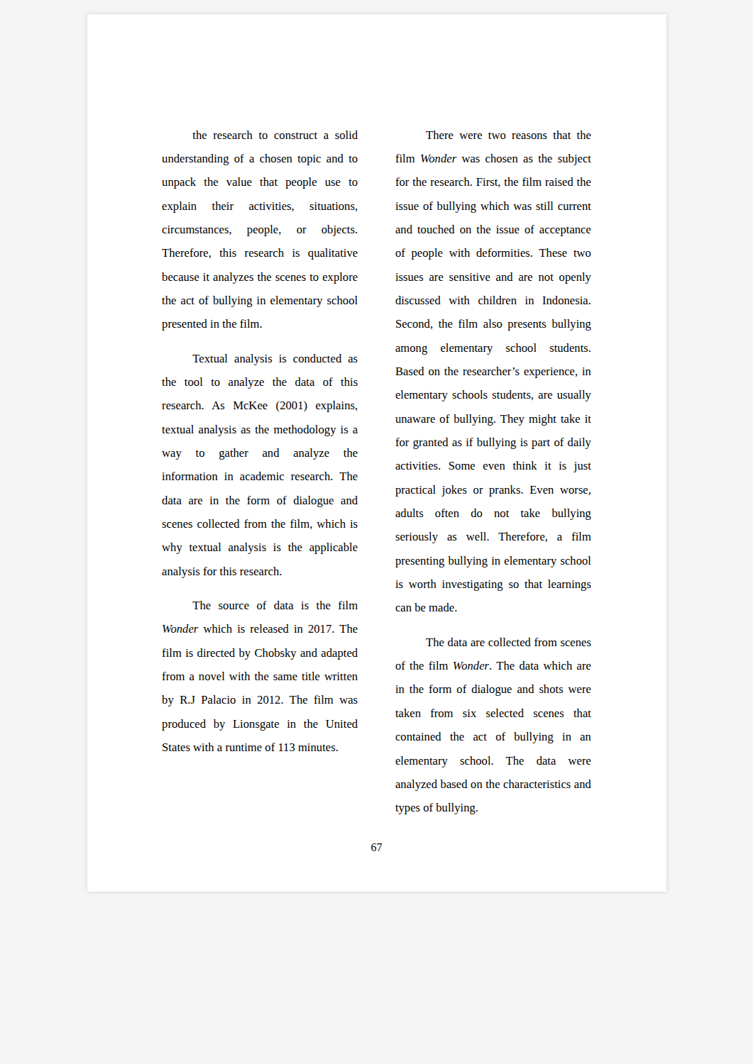the research to construct a solid understanding of a chosen topic and to unpack the value that people use to explain their activities, situations, circumstances, people, or objects. Therefore, this research is qualitative because it analyzes the scenes to explore the act of bullying in elementary school presented in the film.
Textual analysis is conducted as the tool to analyze the data of this research. As McKee (2001) explains, textual analysis as the methodology is a way to gather and analyze the information in academic research. The data are in the form of dialogue and scenes collected from the film, which is why textual analysis is the applicable analysis for this research.
The source of data is the film Wonder which is released in 2017. The film is directed by Chobsky and adapted from a novel with the same title written by R.J Palacio in 2012. The film was produced by Lionsgate in the United States with a runtime of 113 minutes.
There were two reasons that the film Wonder was chosen as the subject for the research. First, the film raised the issue of bullying which was still current and touched on the issue of acceptance of people with deformities. These two issues are sensitive and are not openly discussed with children in Indonesia. Second, the film also presents bullying among elementary school students. Based on the researcher’s experience, in elementary schools students, are usually unaware of bullying. They might take it for granted as if bullying is part of daily activities. Some even think it is just practical jokes or pranks. Even worse, adults often do not take bullying seriously as well. Therefore, a film presenting bullying in elementary school is worth investigating so that learnings can be made.
The data are collected from scenes of the film Wonder. The data which are in the form of dialogue and shots were taken from six selected scenes that contained the act of bullying in an elementary school. The data were analyzed based on the characteristics and types of bullying.
67